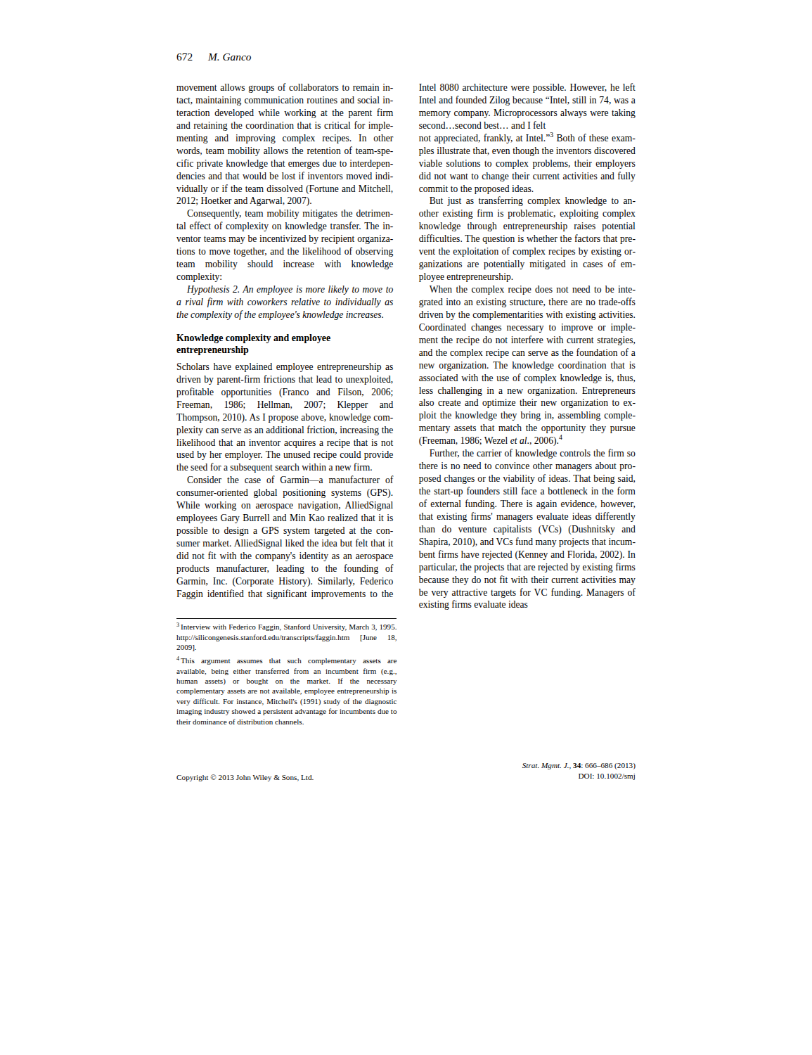672 M. Ganco
movement allows groups of collaborators to remain intact, maintaining communication routines and social interaction developed while working at the parent firm and retaining the coordination that is critical for implementing and improving complex recipes. In other words, team mobility allows the retention of team-specific private knowledge that emerges due to interdependencies and that would be lost if inventors moved individually or if the team dissolved (Fortune and Mitchell, 2012; Hoetker and Agarwal, 2007).
Consequently, team mobility mitigates the detrimental effect of complexity on knowledge transfer. The inventor teams may be incentivized by recipient organizations to move together, and the likelihood of observing team mobility should increase with knowledge complexity:
Hypothesis 2. An employee is more likely to move to a rival firm with coworkers relative to individually as the complexity of the employee's knowledge increases.
Knowledge complexity and employee entrepreneurship
Scholars have explained employee entrepreneurship as driven by parent-firm frictions that lead to unexploited, profitable opportunities (Franco and Filson, 2006; Freeman, 1986; Hellman, 2007; Klepper and Thompson, 2010). As I propose above, knowledge complexity can serve as an additional friction, increasing the likelihood that an inventor acquires a recipe that is not used by her employer. The unused recipe could provide the seed for a subsequent search within a new firm.
Consider the case of Garmin—a manufacturer of consumer-oriented global positioning systems (GPS). While working on aerospace navigation, AlliedSignal employees Gary Burrell and Min Kao realized that it is possible to design a GPS system targeted at the consumer market. AlliedSignal liked the idea but felt that it did not fit with the company's identity as an aerospace products manufacturer, leading to the founding of Garmin, Inc. (Corporate History). Similarly, Federico Faggin identified that significant improvements to the Intel 8080 architecture were possible. However, he left Intel and founded Zilog because “Intel, still in 74, was a memory company. Microprocessors always were taking second…second best… and I felt
not appreciated, frankly, at Intel.”3 Both of these examples illustrate that, even though the inventors discovered viable solutions to complex problems, their employers did not want to change their current activities and fully commit to the proposed ideas.
But just as transferring complex knowledge to another existing firm is problematic, exploiting complex knowledge through entrepreneurship raises potential difficulties. The question is whether the factors that prevent the exploitation of complex recipes by existing organizations are potentially mitigated in cases of employee entrepreneurship.
When the complex recipe does not need to be integrated into an existing structure, there are no trade-offs driven by the complementarities with existing activities. Coordinated changes necessary to improve or implement the recipe do not interfere with current strategies, and the complex recipe can serve as the foundation of a new organization. The knowledge coordination that is associated with the use of complex knowledge is, thus, less challenging in a new organization. Entrepreneurs also create and optimize their new organization to exploit the knowledge they bring in, assembling complementary assets that match the opportunity they pursue (Freeman, 1986; Wezel et al., 2006).4
Further, the carrier of knowledge controls the firm so there is no need to convince other managers about proposed changes or the viability of ideas. That being said, the start-up founders still face a bottleneck in the form of external funding. There is again evidence, however, that existing firms' managers evaluate ideas differently than do venture capitalists (VCs) (Dushnitsky and Shapira, 2010), and VCs fund many projects that incumbent firms have rejected (Kenney and Florida, 2002). In particular, the projects that are rejected by existing firms because they do not fit with their current activities may be very attractive targets for VC funding. Managers of existing firms evaluate ideas
3Interview with Federico Faggin, Stanford University, March 3, 1995. http://silicongenesis.stanford.edu/transcripts/faggin.htm [June 18, 2009].
4This argument assumes that such complementary assets are available, being either transferred from an incumbent firm (e.g., human assets) or bought on the market. If the necessary complementary assets are not available, employee entrepreneurship is very difficult. For instance, Mitchell's (1991) study of the diagnostic imaging industry showed a persistent advantage for incumbents due to their dominance of distribution channels.
Copyright © 2013 John Wiley & Sons, Ltd.
Strat. Mgmt. J., 34: 666–686 (2013)
DOI: 10.1002/smj